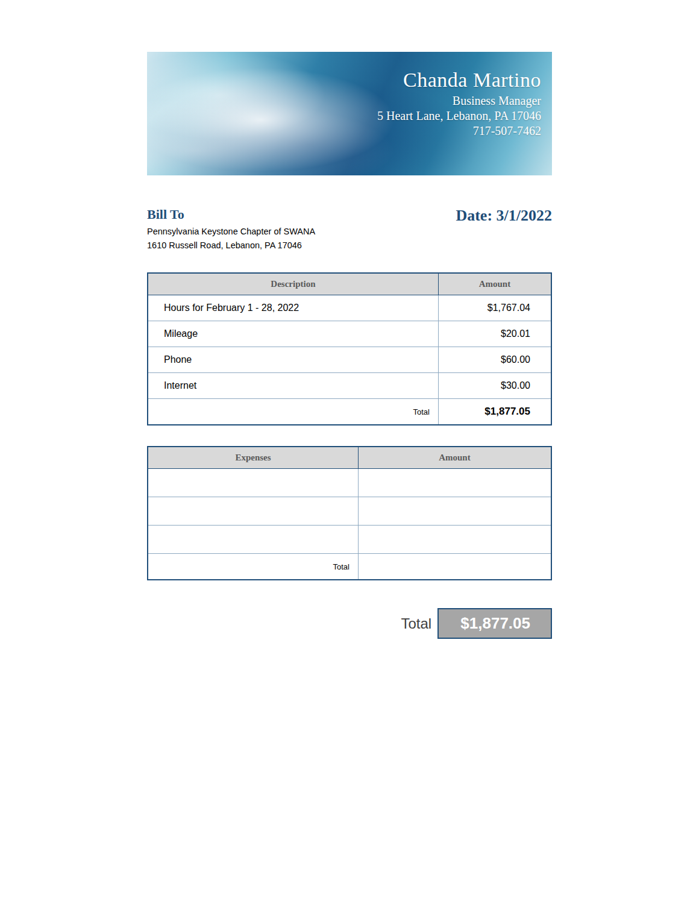Chanda Martino
Business Manager
5 Heart Lane, Lebanon, PA 17046
717-507-7462
| Bill To | Date: 3/1/2022 |
| Pennsylvania Keystone Chapter of SWANA 1610 Russell Road, Lebanon, PA 17046 |
| Description | Amount |
| --- | --- |
| Hours for February 1 - 28, 2022 | $1,767.04 |
| Mileage | $20.01 |
| Phone | $60.00 |
| Internet | $30.00 |
| Total | $1,877.05 |
| Expenses | Amount |
| --- | --- |
| Total | |
| Total | $1,877.05 |